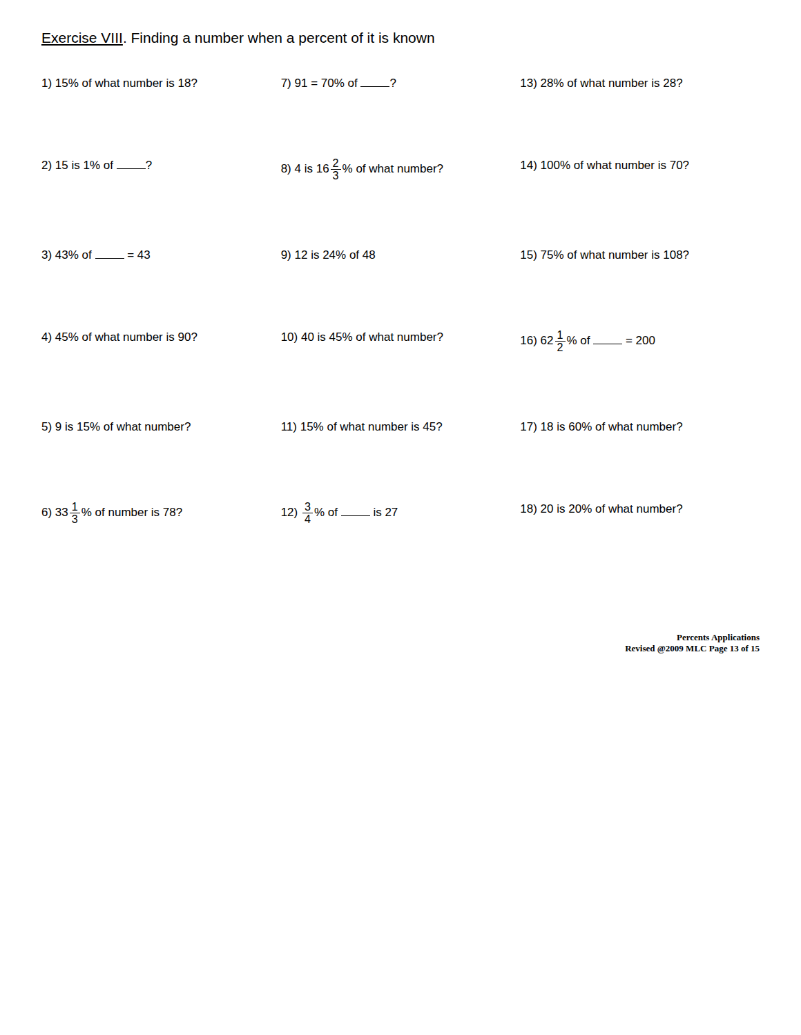Exercise VIII. Finding a number when a percent of it is known
| 1) 15% of what number is 18? | 7) 91 = 70% of ? | 13) 28% of what number is 28? |
| 2) 15 is 1% of ? | 8) 4 is 16 2 3 % of what number? | 14) 100% of what number is 70? |
| 3) 43% of = 43 | 9) 12 is 24% of 48 | 15) 75% of what number is 108? |
| 4) 45% of what number is 90? | 10) 40 is 45% of what number? | 16) 62 1 2 % of = 200 |
| 5) 9 is 15% of what number? | 11) 15% of what number is 45? | 17) 18 is 60% of what number? |
| 6) 33 1 3 % of number is 78? | 12) 3 4 % of is 27 | 18) 20 is 20% of what number? |
Percents Applications
Revised @2009 MLC Page 13 of 15